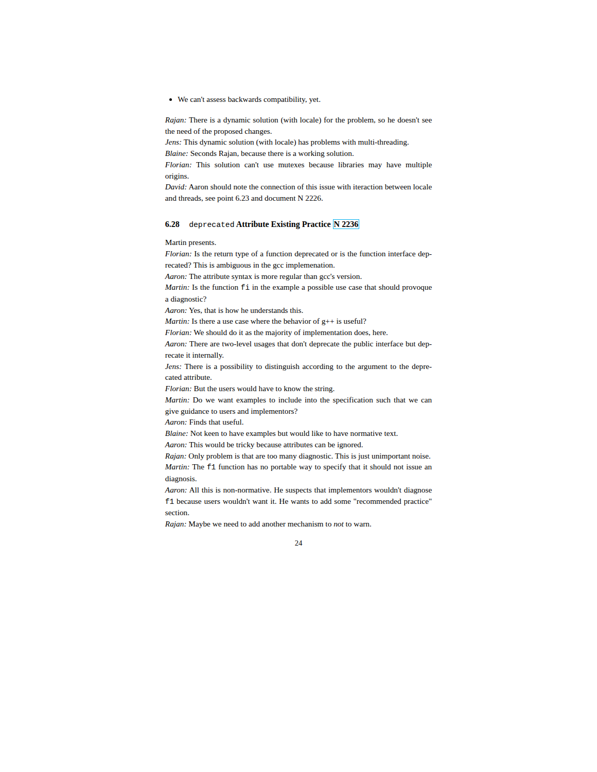We can't assess backwards compatibility, yet.
Rajan: There is a dynamic solution (with locale) for the problem, so he doesn't see the need of the proposed changes.
Jens: This dynamic solution (with locale) has problems with multi-threading.
Blaine: Seconds Rajan, because there is a working solution.
Florian: This solution can't use mutexes because libraries may have multiple origins.
David: Aaron should note the connection of this issue with iteraction between locale and threads, see point 6.23 and document N 2226.
6.28 deprecated Attribute Existing Practice N 2236
Martin presents.
Florian: Is the return type of a function deprecated or is the function interface deprecated? This is ambiguous in the gcc implemenation.
Aaron: The attribute syntax is more regular than gcc's version.
Martin: Is the function fi in the example a possible use case that should provoque a diagnostic?
Aaron: Yes, that is how he understands this.
Martin: Is there a use case where the behavior of g++ is useful?
Florian: We should do it as the majority of implementation does, here.
Aaron: There are two-level usages that don't deprecate the public interface but deprecate it internally.
Jens: There is a possibility to distinguish according to the argument to the deprecated attribute.
Florian: But the users would have to know the string.
Martin: Do we want examples to include into the specification such that we can give guidance to users and implementors?
Aaron: Finds that useful.
Blaine: Not keen to have examples but would like to have normative text.
Aaron: This would be tricky because attributes can be ignored.
Rajan: Only problem is that are too many diagnostic. This is just unimportant noise.
Martin: The f1 function has no portable way to specify that it should not issue an diagnosis.
Aaron: All this is non-normative. He suspects that implementors wouldn't diagnose f1 because users wouldn't want it. He wants to add some "recommended practice" section.
Rajan: Maybe we need to add another mechanism to not to warn.
24